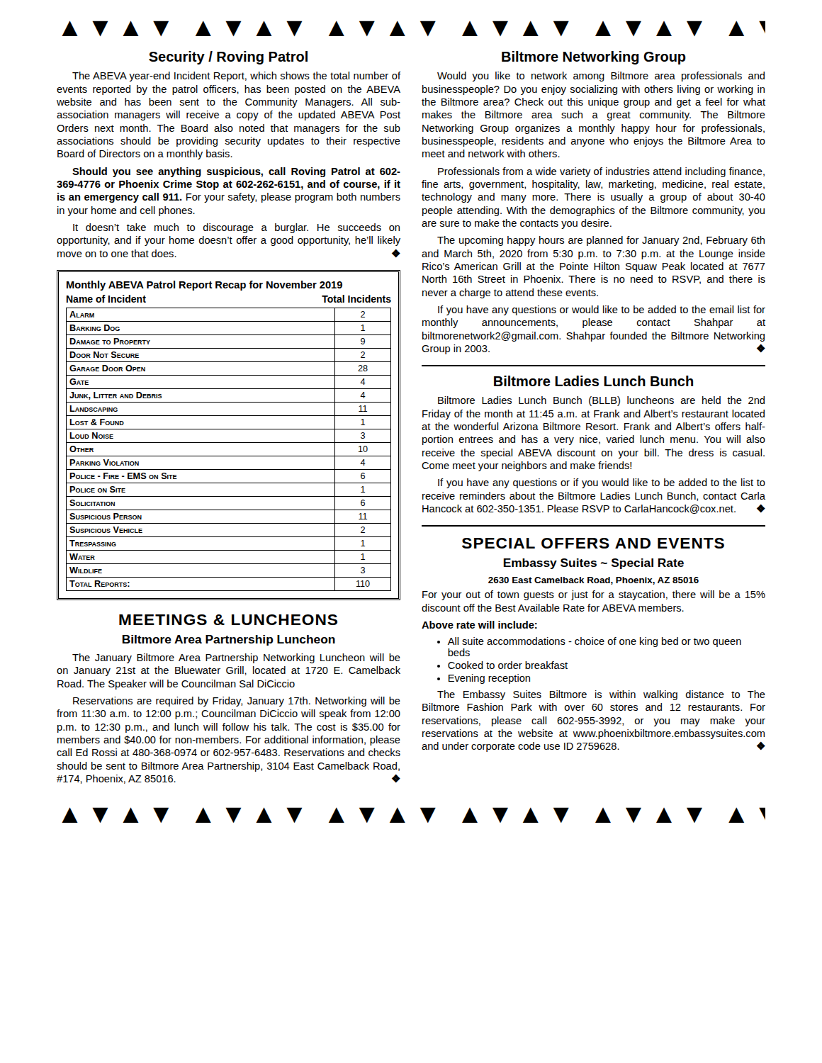▲▼▲▼ ▲▼▲▼ ▲▼▲▼ ▲▼▲▼ ▲▼▲▼ ▲▼▲▼
Security / Roving Patrol
The ABEVA year-end Incident Report, which shows the total number of events reported by the patrol officers, has been posted on the ABEVA website and has been sent to the Community Managers. All sub-association managers will receive a copy of the updated ABEVA Post Orders next month. The Board also noted that managers for the sub associations should be providing security updates to their respective Board of Directors on a monthly basis.
Should you see anything suspicious, call Roving Patrol at 602-369-4776 or Phoenix Crime Stop at 602-262-6151, and of course, if it is an emergency call 911. For your safety, please program both numbers in your home and cell phones.
It doesn’t take much to discourage a burglar. He succeeds on opportunity, and if your home doesn’t offer a good opportunity, he’ll likely move on to one that does. ❖
Monthly ABEVA Patrol Report Recap for November 2019
Name of Incident Total Incidents
| Alarm | 2 |
| Barking Dog | 1 |
| Damage to Property | 9 |
| Door Not Secure | 2 |
| Garage Door Open | 28 |
| Gate | 4 |
| Junk, Litter and Debris | 4 |
| Landscaping | 11 |
| Lost & Found | 1 |
| Loud Noise | 3 |
| Other | 10 |
| Parking Violation | 4 |
| Police - Fire - EMS on Site | 6 |
| Police on Site | 1 |
| Solicitation | 6 |
| Suspicious Person | 11 |
| Suspicious Vehicle | 2 |
| Trespassing | 1 |
| Water | 1 |
| Wildlife | 3 |
| Total Reports: | 110 |
MEETINGS & LUNCHEONS
Biltmore Area Partnership Luncheon
The January Biltmore Area Partnership Networking Luncheon will be on January 21st at the Bluewater Grill, located at 1720 E. Camelback Road. The Speaker will be Councilman Sal DiCiccio
Reservations are required by Friday, January 17th. Networking will be from 11:30 a.m. to 12:00 p.m.; Councilman DiCiccio will speak from 12:00 p.m. to 12:30 p.m., and lunch will follow his talk. The cost is $35.00 for members and $40.00 for non-members. For additional information, please call Ed Rossi at 480-368-0974 or 602-957-6483. Reservations and checks should be sent to Biltmore Area Partnership, 3104 East Camelback Road, #174, Phoenix, AZ 85016. ❖
Biltmore Networking Group
Would you like to network among Biltmore area professionals and businesspeople? Do you enjoy socializing with others living or working in the Biltmore area? Check out this unique group and get a feel for what makes the Biltmore area such a great community. The Biltmore Networking Group organizes a monthly happy hour for professionals, businesspeople, residents and anyone who enjoys the Biltmore Area to meet and network with others.
Professionals from a wide variety of industries attend including finance, fine arts, government, hospitality, law, marketing, medicine, real estate, technology and many more. There is usually a group of about 30-40 people attending. With the demographics of the Biltmore community, you are sure to make the contacts you desire.
The upcoming happy hours are planned for January 2nd, February 6th and March 5th, 2020 from 5:30 p.m. to 7:30 p.m. at the Lounge inside Rico’s American Grill at the Pointe Hilton Squaw Peak located at 7677 North 16th Street in Phoenix. There is no need to RSVP, and there is never a charge to attend these events.
If you have any questions or would like to be added to the email list for monthly announcements, please contact Shahpar at biltmorenetwork2@gmail.com. Shahpar founded the Biltmore Networking Group in 2003. ❖
Biltmore Ladies Lunch Bunch
Biltmore Ladies Lunch Bunch (BLLB) luncheons are held the 2nd Friday of the month at 11:45 a.m. at Frank and Albert’s restaurant located at the wonderful Arizona Biltmore Resort. Frank and Albert’s offers half-portion entrees and has a very nice, varied lunch menu. You will also receive the special ABEVA discount on your bill. The dress is casual. Come meet your neighbors and make friends!
If you have any questions or if you would like to be added to the list to receive reminders about the Biltmore Ladies Lunch Bunch, contact Carla Hancock at 602-350-1351. Please RSVP to CarlaHancock@cox.net. ❖
SPECIAL OFFERS AND EVENTS
Embassy Suites ~ Special Rate
2630 East Camelback Road, Phoenix, AZ 85016
For your out of town guests or just for a staycation, there will be a 15% discount off the Best Available Rate for ABEVA members.
Above rate will include:
All suite accommodations - choice of one king bed or two queen beds
Cooked to order breakfast
Evening reception
The Embassy Suites Biltmore is within walking distance to The Biltmore Fashion Park with over 60 stores and 12 restaurants. For reservations, please call 602-955-3992, or you may make your reservations at the website at www.phoenixbiltmore.embassysuites.com and under corporate code use ID 2759628. ❖
▲▼▲▼ ▲▼▲▼ ▲▼▲▼ ▲▼▲▼ ▲▼▲▼ ▲▼▲▼